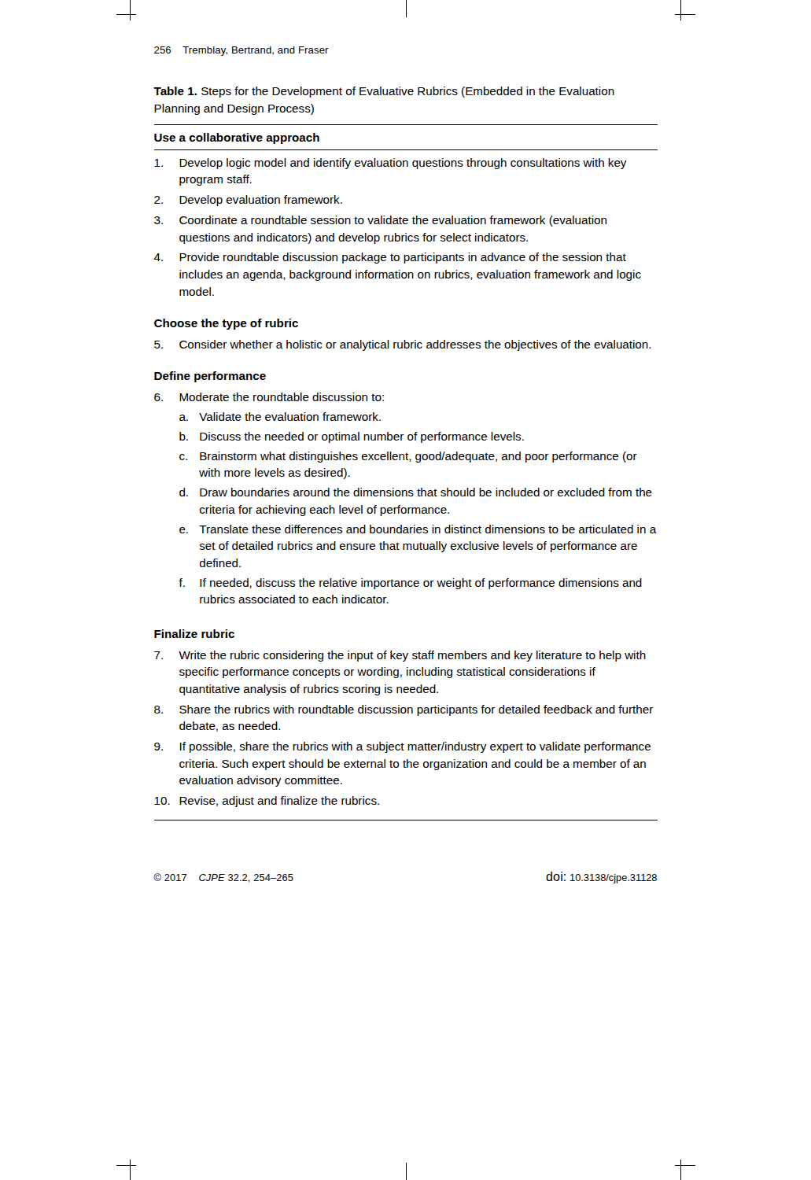256 Tremblay, Bertrand, and Fraser
Table 1. Steps for the Development of Evaluative Rubrics (Embedded in the Evaluation Planning and Design Process)
| Use a collaborative approach |
| --- |
| 1. Develop logic model and identify evaluation questions through consultations with key program staff. 2. Develop evaluation framework. 3. Coordinate a roundtable session to validate the evaluation framework (evaluation questions and indicators) and develop rubrics for select indicators. 4. Provide roundtable discussion package to participants in advance of the session that includes an agenda, background information on rubrics, evaluation framework and logic model. |
| Choose the type of rubric |
| 5. Consider whether a holistic or analytical rubric addresses the objectives of the evaluation. |
| Define performance |
| 6. Moderate the roundtable discussion to: a. Validate the evaluation framework. b. Discuss the needed or optimal number of performance levels. c. Brainstorm what distinguishes excellent, good/adequate, and poor performance (or with more levels as desired). d. Draw boundaries around the dimensions that should be included or excluded from the criteria for achieving each level of performance. e. Translate these differences and boundaries in distinct dimensions to be articulated in a set of detailed rubrics and ensure that mutually exclusive levels of performance are defined. f. If needed, discuss the relative importance or weight of performance dimensions and rubrics associated to each indicator. |
| Finalize rubric |
| 7. Write the rubric considering the input of key staff members and key literature to help with specific performance concepts or wording, including statistical considerations if quantitative analysis of rubrics scoring is needed. 8. Share the rubrics with roundtable discussion participants for detailed feedback and further debate, as needed. 9. If possible, share the rubrics with a subject matter/industry expert to validate performance criteria. Such expert should be external to the organization and could be a member of an evaluation advisory committee. 10. Revise, adjust and finalize the rubrics. |
© 2017 CJPE 32.2, 254–265
doi: 10.3138/cjpe.31128